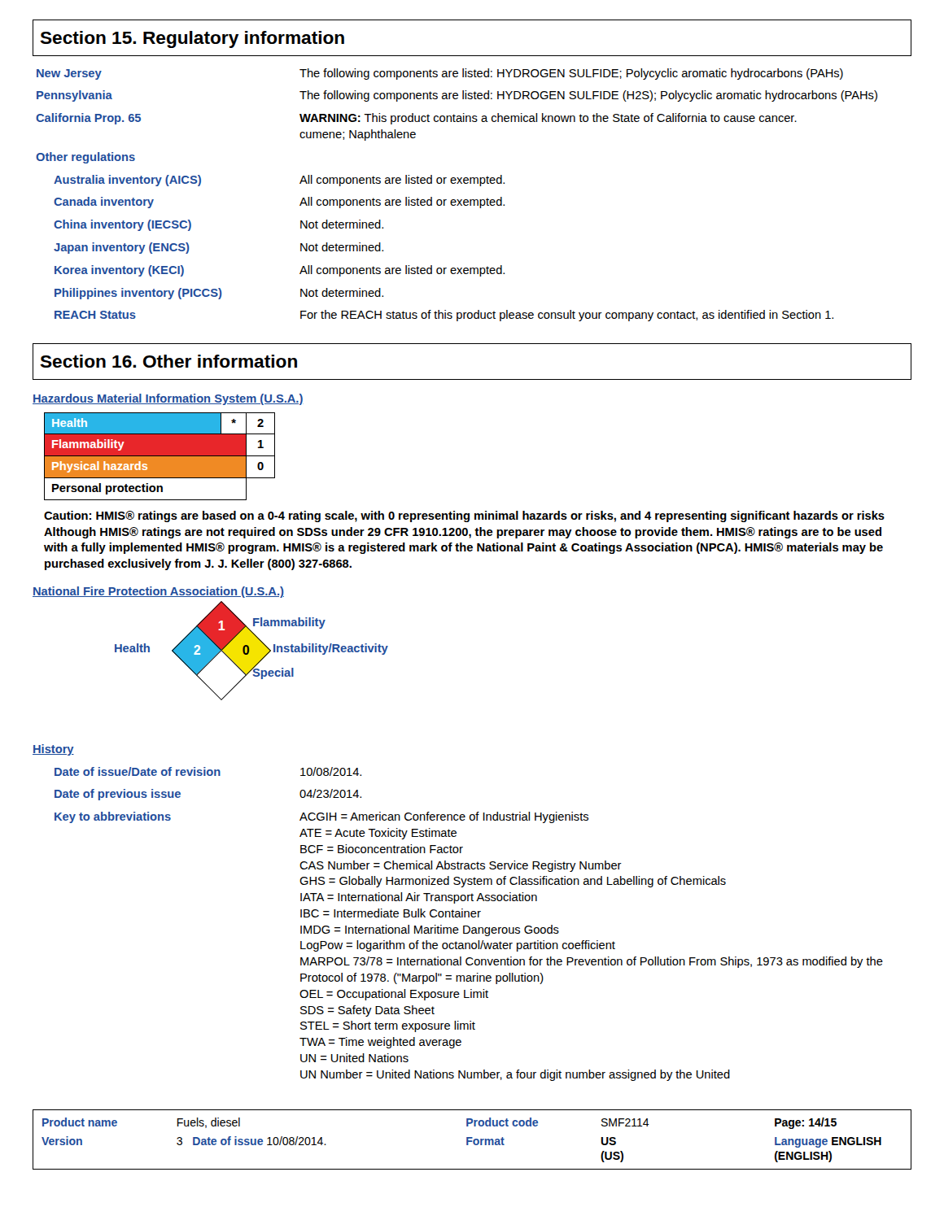Section 15. Regulatory information
| New Jersey | The following components are listed: HYDROGEN SULFIDE; Polycyclic aromatic hydrocarbons (PAHs) |
| Pennsylvania | The following components are listed: HYDROGEN SULFIDE (H2S); Polycyclic aromatic hydrocarbons (PAHs) |
| California Prop. 65 | WARNING: This product contains a chemical known to the State of California to cause cancer. cumene; Naphthalene |
| Other regulations |
| Australia inventory (AICS) | All components are listed or exempted. |
| Canada inventory | All components are listed or exempted. |
| China inventory (IECSC) | Not determined. |
| Japan inventory (ENCS) | Not determined. |
| Korea inventory (KECI) | All components are listed or exempted. |
| Philippines inventory (PICCS) | Not determined. |
| REACH Status | For the REACH status of this product please consult your company contact, as identified in Section 1. |
Section 16. Other information
Hazardous Material Information System (U.S.A.)
| Health | * | 2 |
| Flammability | 1 |
| Physical hazards | 0 |
| Personal protection | |
Caution: HMIS® ratings are based on a 0-4 rating scale, with 0 representing minimal hazards or risks, and 4 representing significant hazards or risks Although HMIS® ratings are not required on SDSs under 29 CFR 1910.1200, the preparer may choose to provide them. HMIS® ratings are to be used with a fully implemented HMIS® program. HMIS® is a registered mark of the National Paint & Coatings Association (NPCA). HMIS® materials may be purchased exclusively from J. J. Keller (800) 327-6868.
National Fire Protection Association (U.S.A.)
1
2
0
Flammability
Health
Instability/Reactivity
Special
History
| Date of issue/Date of revision | 10/08/2014. |
| Date of previous issue | 04/23/2014. |
| Key to abbreviations | ACGIH = American Conference of Industrial Hygienists ATE = Acute Toxicity Estimate BCF = Bioconcentration Factor CAS Number = Chemical Abstracts Service Registry Number GHS = Globally Harmonized System of Classification and Labelling of Chemicals IATA = International Air Transport Association IBC = Intermediate Bulk Container IMDG = International Maritime Dangerous Goods LogPow = logarithm of the octanol/water partition coefficient MARPOL 73/78 = International Convention for the Prevention of Pollution From Ships, 1973 as modified by the Protocol of 1978. ("Marpol" = marine pollution) OEL = Occupational Exposure Limit SDS = Safety Data Sheet STEL = Short term exposure limit TWA = Time weighted average UN = United Nations UN Number = United Nations Number, a four digit number assigned by the United |
| Product name | Fuels, diesel | Product code | SMF2114 | Page: 14/15 |
| Version | 3 Date of issue 10/08/2014. | Format | US (US) | Language ENGLISH (ENGLISH) |